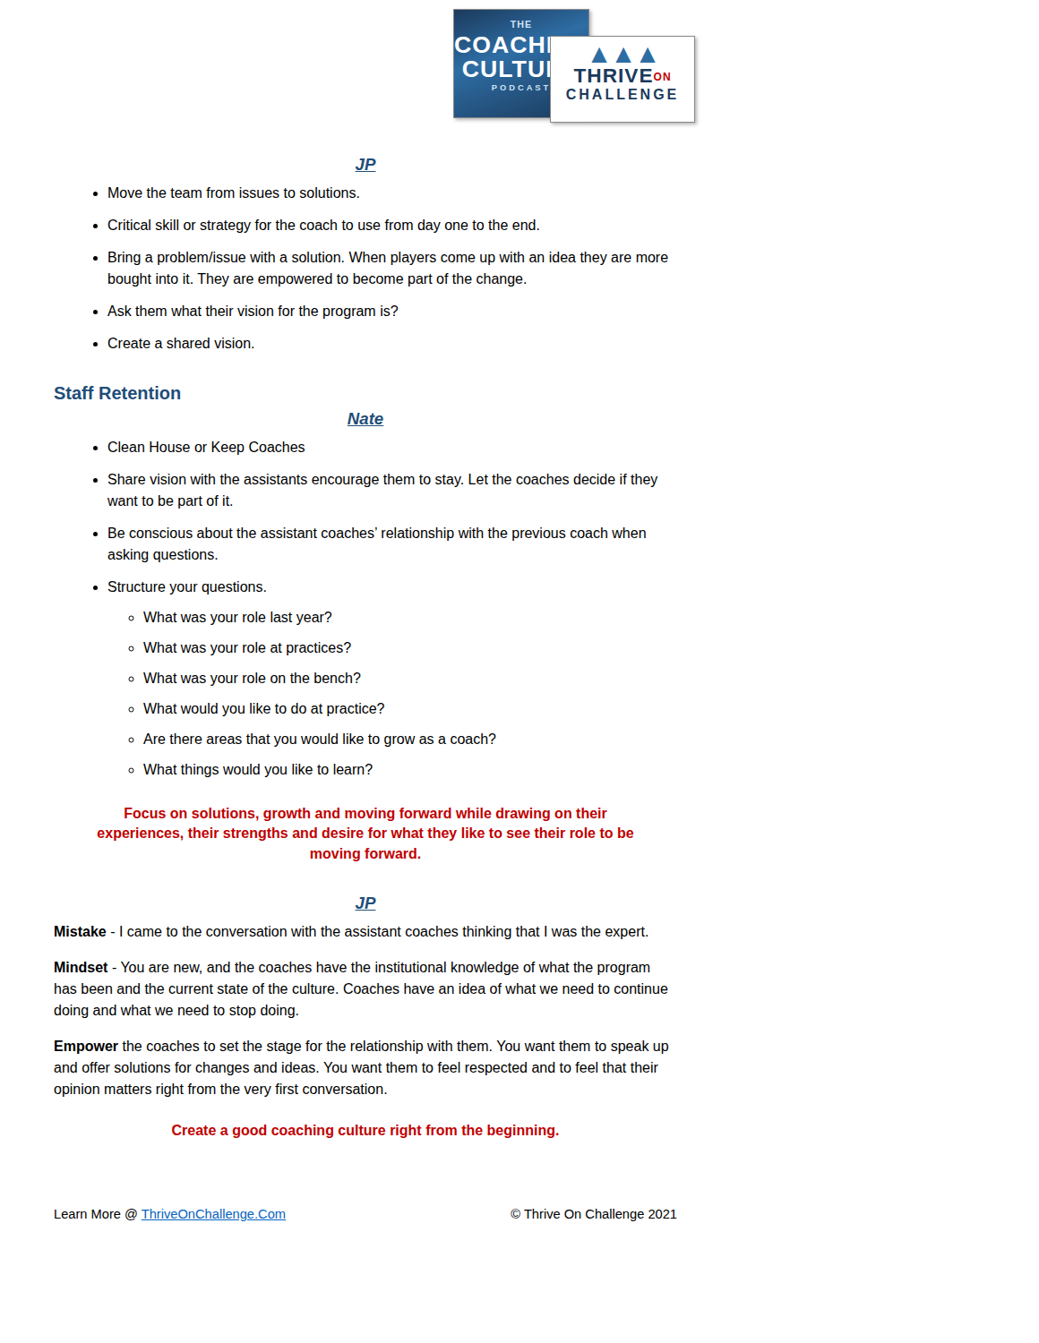THE
COACHING
CULTURE
PODCAST
WITH JP NERBUN & NATE SANDERSON
▲▲▲
THRIVEON
CHALLENGE
JP
Move the team from issues to solutions.
Critical skill or strategy for the coach to use from day one to the end.
Bring a problem/issue with a solution. When players come up with an idea they are more bought into it. They are empowered to become part of the change.
Ask them what their vision for the program is?
Create a shared vision.
Staff Retention
Nate
Clean House or Keep Coaches
Share vision with the assistants encourage them to stay. Let the coaches decide if they want to be part of it.
Be conscious about the assistant coaches’ relationship with the previous coach when asking questions.
Structure your questions.
What was your role last year?
What was your role at practices?
What was your role on the bench?
What would you like to do at practice?
Are there areas that you would like to grow as a coach?
What things would you like to learn?
Focus on solutions, growth and moving forward while drawing on their experiences, their strengths and desire for what they like to see their role to be moving forward.
JP
Mistake - I came to the conversation with the assistant coaches thinking that I was the expert.
Mindset - You are new, and the coaches have the institutional knowledge of what the program has been and the current state of the culture. Coaches have an idea of what we need to continue doing and what we need to stop doing.
Empower the coaches to set the stage for the relationship with them. You want them to speak up and offer solutions for changes and ideas. You want them to feel respected and to feel that their opinion matters right from the very first conversation.
Create a good coaching culture right from the beginning.
Learn More @ ThriveOnChallenge.Com
© Thrive On Challenge 2021